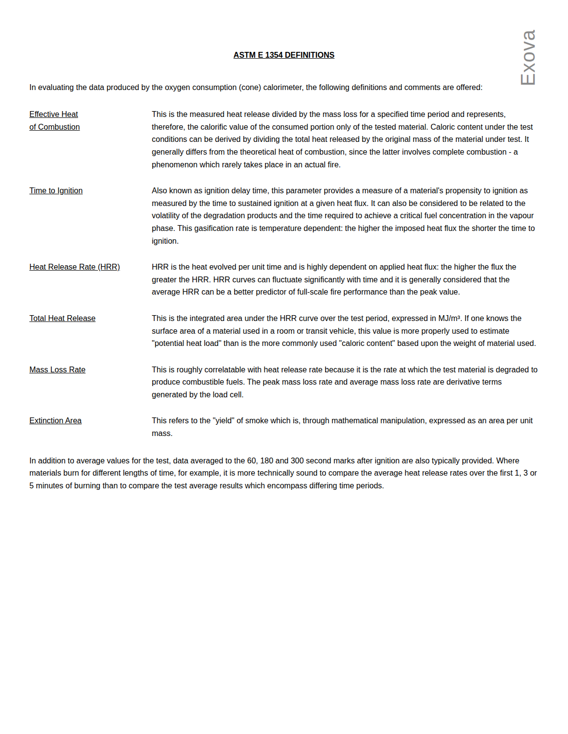Exova
ASTM E 1354 DEFINITIONS
In evaluating the data produced by the oxygen consumption (cone) calorimeter, the following definitions and comments are offered:
Effective Heat
of Combustion
This is the measured heat release divided by the mass loss for a specified time period and represents, therefore, the calorific value of the consumed portion only of the tested material. Caloric content under the test conditions can be derived by dividing the total heat released by the original mass of the material under test. It generally differs from the theoretical heat of combustion, since the latter involves complete combustion - a phenomenon which rarely takes place in an actual fire.
Time to Ignition
Also known as ignition delay time, this parameter provides a measure of a material's propensity to ignition as measured by the time to sustained ignition at a given heat flux. It can also be considered to be related to the volatility of the degradation products and the time required to achieve a critical fuel concentration in the vapour phase. This gasification rate is temperature dependent: the higher the imposed heat flux the shorter the time to ignition.
Heat Release Rate (HRR)
HRR is the heat evolved per unit time and is highly dependent on applied heat flux: the higher the flux the greater the HRR. HRR curves can fluctuate significantly with time and it is generally considered that the average HRR can be a better predictor of full-scale fire performance than the peak value.
Total Heat Release
This is the integrated area under the HRR curve over the test period, expressed in MJ/m³. If one knows the surface area of a material used in a room or transit vehicle, this value is more properly used to estimate "potential heat load" than is the more commonly used "caloric content" based upon the weight of material used.
Mass Loss Rate
This is roughly correlatable with heat release rate because it is the rate at which the test material is degraded to produce combustible fuels. The peak mass loss rate and average mass loss rate are derivative terms generated by the load cell.
Extinction Area
This refers to the "yield" of smoke which is, through mathematical manipulation, expressed as an area per unit mass.
In addition to average values for the test, data averaged to the 60, 180 and 300 second marks after ignition are also typically provided. Where materials burn for different lengths of time, for example, it is more technically sound to compare the average heat release rates over the first 1, 3 or 5 minutes of burning than to compare the test average results which encompass differing time periods.